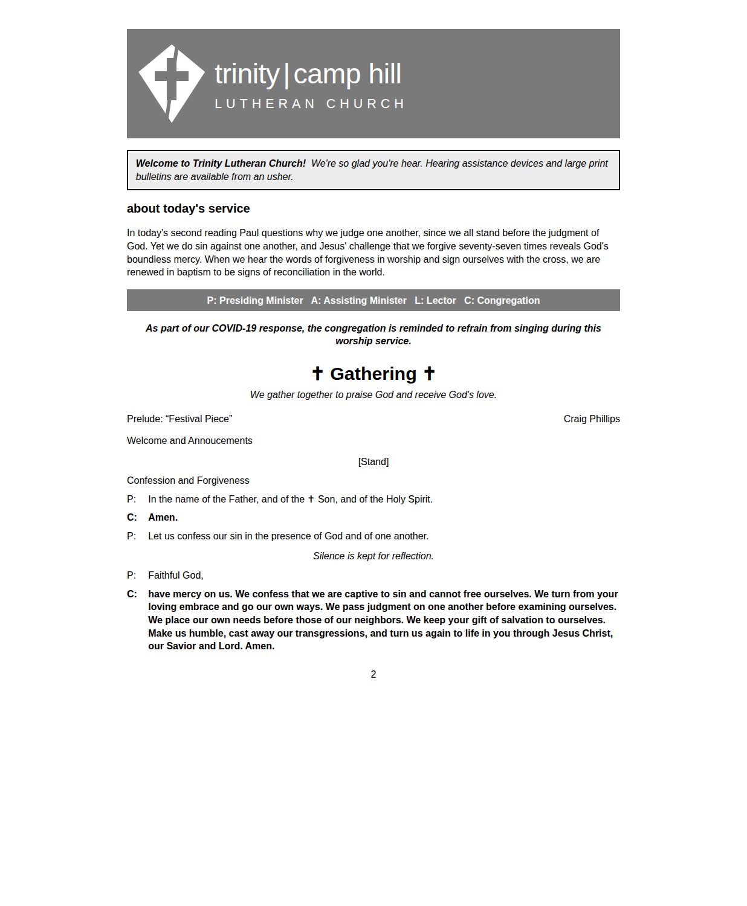trinity|camp hill
LUTHERAN CHURCH
Welcome to Trinity Lutheran Church! We're so glad you're hear. Hearing assistance devices and large print bulletins are available from an usher.
about today's service
In today's second reading Paul questions why we judge one another, since we all stand before the judgment of God. Yet we do sin against one another, and Jesus' challenge that we forgive seventy-seven times reveals God's boundless mercy. When we hear the words of forgiveness in worship and sign ourselves with the cross, we are renewed in baptism to be signs of reconciliation in the world.
P: Presiding Minister A: Assisting Minister L: Lector C: Congregation
As part of our COVID-19 response, the congregation is reminded to refrain from singing during this worship service.
✝ Gathering ✝
We gather together to praise God and receive God's love.
Prelude: “Festival Piece” Craig Phillips
Welcome and Annoucements
[Stand]
Confession and Forgiveness
P: In the name of the Father, and of the ✝ Son, and of the Holy Spirit.
C: Amen.
P: Let us confess our sin in the presence of God and of one another.
Silence is kept for reflection.
P: Faithful God,
C: have mercy on us. We confess that we are captive to sin and cannot free ourselves. We turn from your loving embrace and go our own ways. We pass judgment on one another before examining ourselves. We place our own needs before those of our neighbors. We keep your gift of salvation to ourselves. Make us humble, cast away our transgressions, and turn us again to life in you through Jesus Christ, our Savior and Lord. Amen.
2